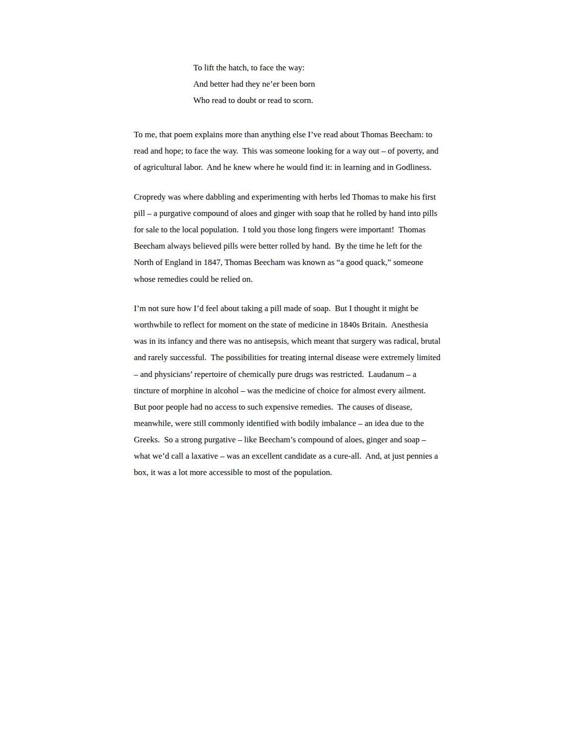To lift the hatch, to face the way: And better had they ne’er been born Who read to doubt or read to scorn.
To me, that poem explains more than anything else I’ve read about Thomas Beecham: to read and hope; to face the way. This was someone looking for a way out – of poverty, and of agricultural labor. And he knew where he would find it: in learning and in Godliness.
Cropredy was where dabbling and experimenting with herbs led Thomas to make his first pill – a purgative compound of aloes and ginger with soap that he rolled by hand into pills for sale to the local population. I told you those long fingers were important! Thomas Beecham always believed pills were better rolled by hand. By the time he left for the North of England in 1847, Thomas Beecham was known as “a good quack,” someone whose remedies could be relied on.
I’m not sure how I’d feel about taking a pill made of soap. But I thought it might be worthwhile to reflect for moment on the state of medicine in 1840s Britain. Anesthesia was in its infancy and there was no antisepsis, which meant that surgery was radical, brutal and rarely successful. The possibilities for treating internal disease were extremely limited – and physicians’ repertoire of chemically pure drugs was restricted. Laudanum – a tincture of morphine in alcohol – was the medicine of choice for almost every ailment. But poor people had no access to such expensive remedies. The causes of disease, meanwhile, were still commonly identified with bodily imbalance – an idea due to the Greeks. So a strong purgative – like Beecham’s compound of aloes, ginger and soap – what we’d call a laxative – was an excellent candidate as a cure-all. And, at just pennies a box, it was a lot more accessible to most of the population.